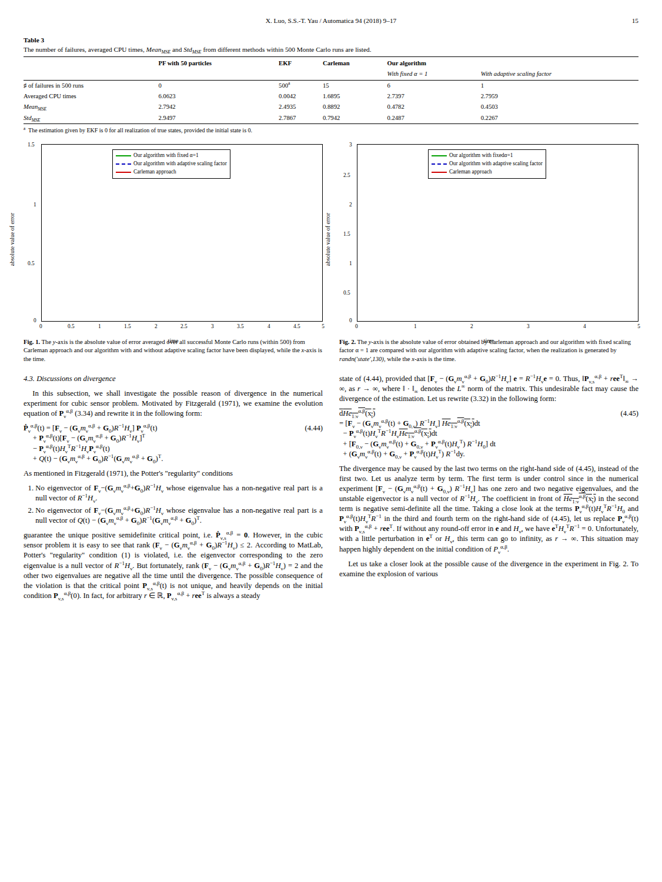X. Luo, S.S.-T. Yau / Automatica 94 (2018) 9–17 15
Table 3 The number of failures, averaged CPU times, MeanMSE and StdMSE from different methods within 500 Monte Carlo runs are listed.
| | PF with 50 particles | EKF | Carleman | Our algorithm |
| --- | --- | --- | --- | --- |
| | | | | With fixed α = 1 | With adaptive scaling factor |
| ♯ of failures in 500 runs | 0 | 500 a | 15 | 6 | 1 |
| Averaged CPU times | 6.0623 | 0.0042 | 1.6895 | 2.7397 | 2.7959 |
| Mean MSE | 2.7942 | 2.4935 | 0.8892 | 0.4782 | 0.4503 |
| Std MSE | 2.9497 | 2.7867 | 0.7942 | 0.2487 | 0.2267 |
a The estimation given by EKF is 0 for all realization of true states, provided the initial state is 0.
Our algorithm with fixed α=1
Our algorithm with adaptive scaling factor
Carleman approach
1.5
1
0.5
0
0
0.5
1
1.5
2
2.5
3
3.5
4
4.5
5
absolute value of error
time
Fig. 1. The y-axis is the absolute value of error averaged over all successful Monte Carlo runs (within 500) from Carleman approach and our algorithm with and without adaptive scaling factor have been displayed, while the x-axis is the time.
Our algorithm with fixedα=1
Our algorithm with adaptive scaling factor
Carleman approach
3
2.5
2
1.5
1
0.5
0
0
1
2
3
4
5
absolute value of error
time
Fig. 2. The y-axis is the absolute value of error obtained by Carleman approach and our algorithm with fixed scaling factor α = 1 are compared with our algorithm with adaptive scaling factor, when the realization is generated by randn('state',130), while the x-axis is the time.
4.3. Discussions on divergence
In this subsection, we shall investigate the possible reason of divergence in the numerical experiment for cubic sensor problem. Motivated by Fitzgerald (1971), we examine the evolution equation of Pνα,β (3.34) and rewrite it in the following form:
(4.44) Ṗνα,β(t) = [Fν − (Gνmνα,β + G0)R−1Hν] Pνα,β(t)
+ Pνα,β(t)[Fν − (Gνmνα,β + G0)R−1Hν]T
− Pνα,β(t)HνTR−1HνPνα,β(t)
+ Q(t) − (Gνmνα,β + G0)R−1(Gνmνα,β + G0)T.
As mentioned in Fitzgerald (1971), the Potter's "regularity" conditions
No eigenvector of Fν−(Gνmνα,β+G0)R−1Hν whose eigenvalue has a non-negative real part is a null vector of R−1Hν.
No eigenvector of Fν−(Gνmνα,β+G0)R−1Hν whose eigenvalue has a non-negative real part is a null vector of Q(t) − (Gνmνα,β + G0)R−1(Gνmνα,β + G0)T.
guarantee the unique positive semidefinite critical point, i.e. Ṗν,sα,β = 0. However, in the cubic sensor problem it is easy to see that rank (Fν − (Gνmνα,β + G0)R−1Hν) ≤ 2. According to MatLab, Potter's "regularity" condition (1) is violated, i.e. the eigenvector corresponding to the zero eigenvalue is a null vector of R−1Hν. But fortunately, rank (Fν − (Gνmνα,β + G0)R−1Hν) = 2 and the other two eigenvalues are negative all the time until the divergence. The possible consequence of the violation is that the critical point Pν,sα,β(t) is not unique, and heavily depends on the initial condition Pν,sα,β(0). In fact, for arbitrary r ∈ ℝ, Pν,sα,β + reeT is always a steady
state of (4.44), provided that [Fν − (Gνmνα,β + G0)R−1Hν] e = R−1Hνe = 0. Thus, ‖Pν,sα,β + reeT‖∞ → ∞, as r → ∞, where ‖ · ‖∞ denotes the L∞ norm of the matrix. This undesirable fact may cause the divergence of the estimation. Let us rewrite (3.32) in the following form:
(4.45) dHe1:να,β(xt)
= [Fν − (Gνmνα,β(t) + G0,ν) R−1Hν] He1:να,β(xt) dt
− Pνα,β(t)HνTR−1HνHe1:να,β(xt) dt
+ [F0,ν − (Gνmνα,β(t) + G0,ν + Pνα,β(t)HνT) R−1H0] dt
+ (Gνmνα,β(t) + G0,ν + Pνα,β(t)HνT) R−1dy.
The divergence may be caused by the last two terms on the right-hand side of (4.45), instead of the first two. Let us analyze term by term. The first term is under control since in the numerical experiment [Fν − (Gνmνα,β(t) + G0,ν) R−1Hν] has one zero and two negative eigenvalues, and the unstable eigenvector is a null vector of R−1Hν. The coefficient in front of He1:να,β(xt) in the second term is negative semi-definite all the time. Taking a close look at the terms Pνα,β(t)HνTR−1H0 and Pνα,β(t)HνTR−1 in the third and fourth term on the right-hand side of (4.45), let us replace Pνα,β(t) with Pν,sα,β + reeT. If without any round-off error in e and Hν, we have eTHνTR−1 = 0. Unfortunately, with a little perturbation in eT or Hν, this term can go to infinity, as r → ∞. This situation may happen highly dependent on the initial condition of Pνα,β.
Let us take a closer look at the possible cause of the divergence in the experiment in Fig. 2. To examine the explosion of various